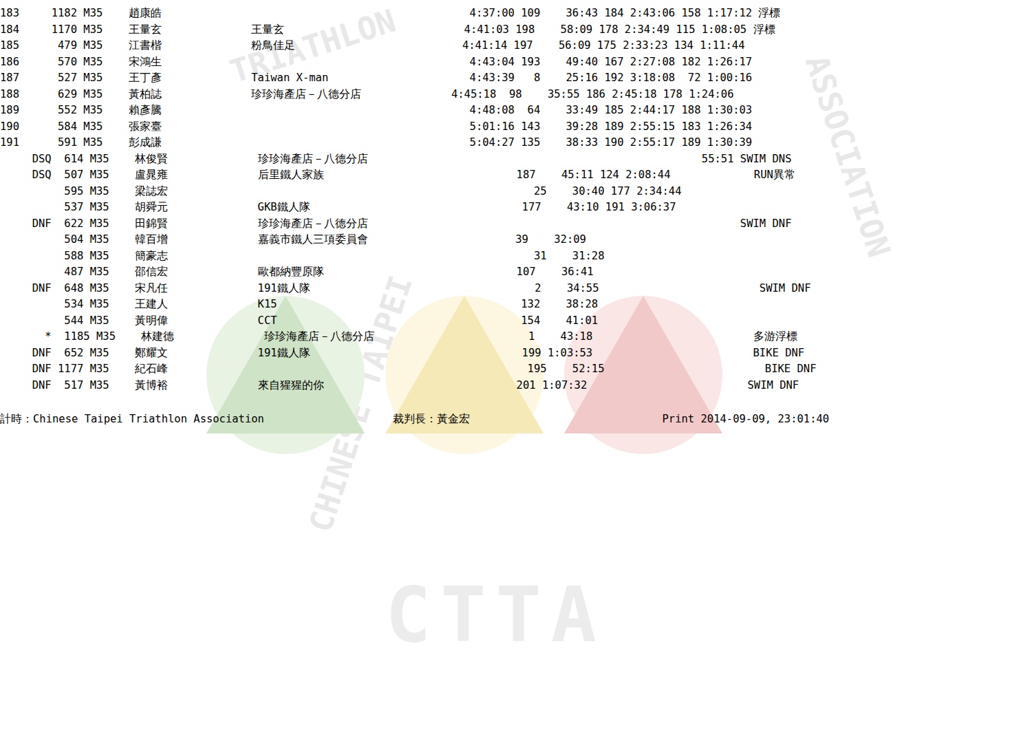TRIATHLON
ASSOCIATION
CHINESE TAIPEI
CTTA
183     1182 M35    趙康皓                                                4:37:00 109    36:43 184 2:43:06 158 1:17:12 浮標
184     1170 M35    王量玄              王量玄                            4:41:03 198    58:09 178 2:34:49 115 1:08:05 浮標
185      479 M35    江書楷              粉鳥佳足                          4:41:14 197    56:09 175 2:33:23 134 1:11:44
186      570 M35    宋鴻生                                                4:43:04 193    49:40 167 2:27:08 182 1:26:17
187      527 M35    王丁彥              Taiwan X-man                      4:43:39   8    25:16 192 3:18:08  72 1:00:16
188      629 M35    黃柏誌              珍珍海產店－八德分店              4:45:18  98    35:55 186 2:45:18 178 1:24:06
189      552 M35    賴彥騰                                                4:48:08  64    33:49 185 2:44:17 188 1:30:03
190      584 M35    張家臺                                                5:01:16 143    39:28 189 2:55:15 183 1:26:34
191      591 M35    彭成謙                                                5:04:27 135    38:33 190 2:55:17 189 1:30:39
     DSQ  614 M35    林俊賢              珍珍海產店－八德分店                                                    55:51 SWIM DNS
     DSQ  507 M35    盧晁雍              后里鐵人家族                              187    45:11 124 2:08:44             RUN異常
          595 M35    梁誌宏                                                         25    30:40 177 2:34:44
          537 M35    胡舜元              GKB鐵人隊                                 177    43:10 191 3:06:37
     DNF  622 M35    田錦賢              珍珍海產店－八德分店                                                          SWIM DNF
          504 M35    韓百增              嘉義市鐵人三項委員會                       39    32:09
          588 M35    簡豪志                                                         31    31:28
          487 M35    邵信宏              歐都納豐原隊                              107    36:41
     DNF  648 M35    宋凡任              191鐵人隊                                   2    34:55                         SWIM DNF
          534 M35    王建人              K15                                      132    38:28
          544 M35    黃明偉              CCT                                      154    41:01
       *  1185 M35    林建德              珍珍海產店－八德分店                        1    43:18                         多游浮標
     DNF  652 M35    鄭耀文              191鐵人隊                                 199 1:03:53                         BIKE DNF
     DNF 1177 M35    紀石峰                                                        195    52:15                         BIKE DNF
     DNF  517 M35    黃博裕              來自猩猩的你                              201 1:07:32                         SWIM DNF
計時：Chinese Taipei Triathlon Association                    裁判長：黃金宏                              Print 2014-09-09, 23:01:40